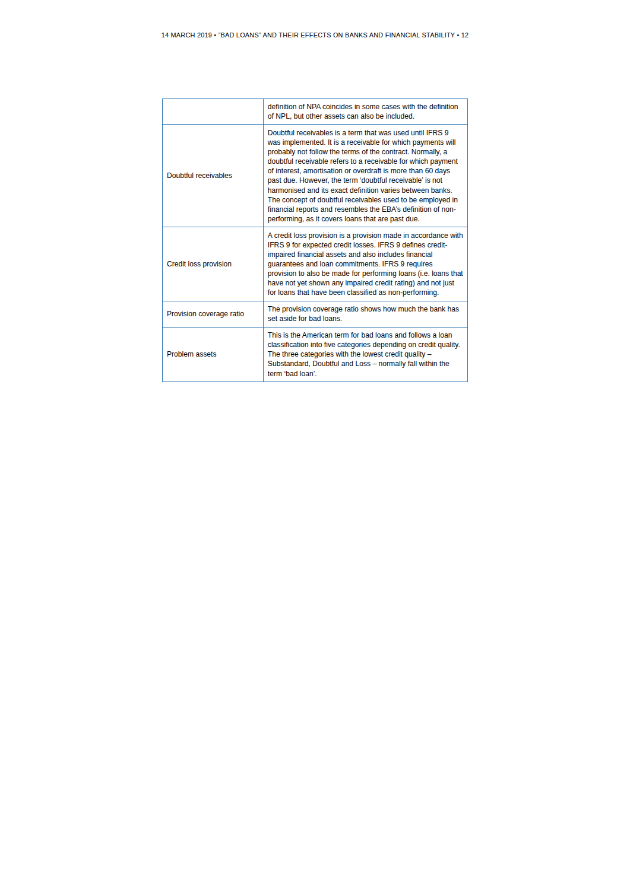14 MARCH 2019 • ”BAD LOANS” AND THEIR EFFECTS ON BANKS AND FINANCIAL STABILITY • 12
| | definition of NPA coincides in some cases with the definition of NPL, but other assets can also be included. |
| Doubtful receivables | Doubtful receivables is a term that was used until IFRS 9 was implemented. It is a receivable for which payments will probably not follow the terms of the contract. Normally, a doubtful receivable refers to a receivable for which payment of interest, amortisation or overdraft is more than 60 days past due. However, the term ‘doubtful receivable’ is not harmonised and its exact definition varies between banks. The concept of doubtful receivables used to be employed in financial reports and resembles the EBA’s definition of non-performing, as it covers loans that are past due. |
| Credit loss provision | A credit loss provision is a provision made in accordance with IFRS 9 for expected credit losses. IFRS 9 defines credit-impaired financial assets and also includes financial guarantees and loan commitments. IFRS 9 requires provision to also be made for performing loans (i.e. loans that have not yet shown any impaired credit rating) and not just for loans that have been classified as non-performing. |
| Provision coverage ratio | The provision coverage ratio shows how much the bank has set aside for bad loans. |
| Problem assets | This is the American term for bad loans and follows a loan classification into five categories depending on credit quality. The three categories with the lowest credit quality – Substandard, Doubtful and Loss – normally fall within the term ‘bad loan’. |